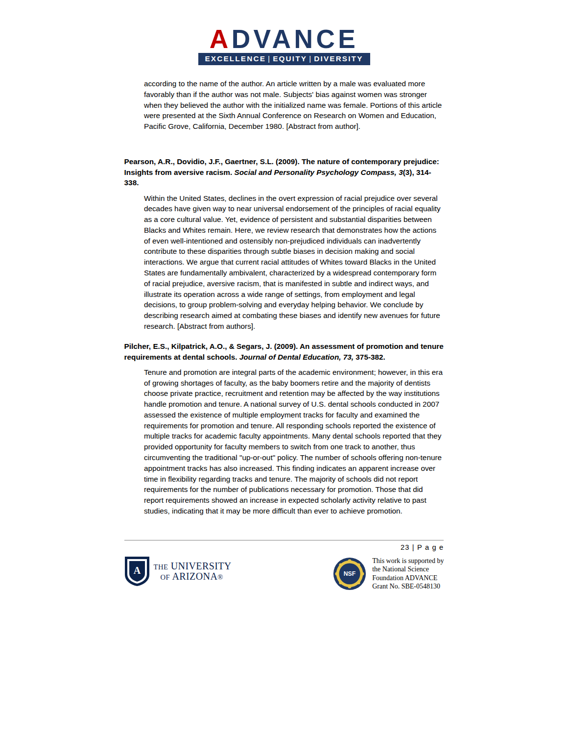ADVANCE
EXCELLENCE|EQUITY|DIVERSITY
according to the name of the author. An article written by a male was evaluated more favorably than if the author was not male. Subjects' bias against women was stronger when they believed the author with the initialized name was female. Portions of this article were presented at the Sixth Annual Conference on Research on Women and Education, Pacific Grove, California, December 1980. [Abstract from author].
Pearson, A.R., Dovidio, J.F., Gaertner, S.L. (2009). The nature of contemporary prejudice: Insights from aversive racism. Social and Personality Psychology Compass, 3(3), 314-338.
Within the United States, declines in the overt expression of racial prejudice over several decades have given way to near universal endorsement of the principles of racial equality as a core cultural value. Yet, evidence of persistent and substantial disparities between Blacks and Whites remain. Here, we review research that demonstrates how the actions of even well-intentioned and ostensibly non-prejudiced individuals can inadvertently contribute to these disparities through subtle biases in decision making and social interactions. We argue that current racial attitudes of Whites toward Blacks in the United States are fundamentally ambivalent, characterized by a widespread contemporary form of racial prejudice, aversive racism, that is manifested in subtle and indirect ways, and illustrate its operation across a wide range of settings, from employment and legal decisions, to group problem-solving and everyday helping behavior. We conclude by describing research aimed at combating these biases and identify new avenues for future research. [Abstract from authors].
Pilcher, E.S., Kilpatrick, A.O., & Segars, J. (2009). An assessment of promotion and tenure requirements at dental schools. Journal of Dental Education, 73, 375-382.
Tenure and promotion are integral parts of the academic environment; however, in this era of growing shortages of faculty, as the baby boomers retire and the majority of dentists choose private practice, recruitment and retention may be affected by the way institutions handle promotion and tenure. A national survey of U.S. dental schools conducted in 2007 assessed the existence of multiple employment tracks for faculty and examined the requirements for promotion and tenure. All responding schools reported the existence of multiple tracks for academic faculty appointments. Many dental schools reported that they provided opportunity for faculty members to switch from one track to another, thus circumventing the traditional "up-or-out" policy. The number of schools offering non-tenure appointment tracks has also increased. This finding indicates an apparent increase over time in flexibility regarding tracks and tenure. The majority of schools did not report requirements for the number of publications necessary for promotion. Those that did report requirements showed an increase in expected scholarly activity relative to past studies, indicating that it may be more difficult than ever to achieve promotion.
23 | P a g e
A
THE UNIVERSITY
OF ARIZONA®
NSF
This work is supported by
the National Science
Foundation ADVANCE
Grant No. SBE-0548130